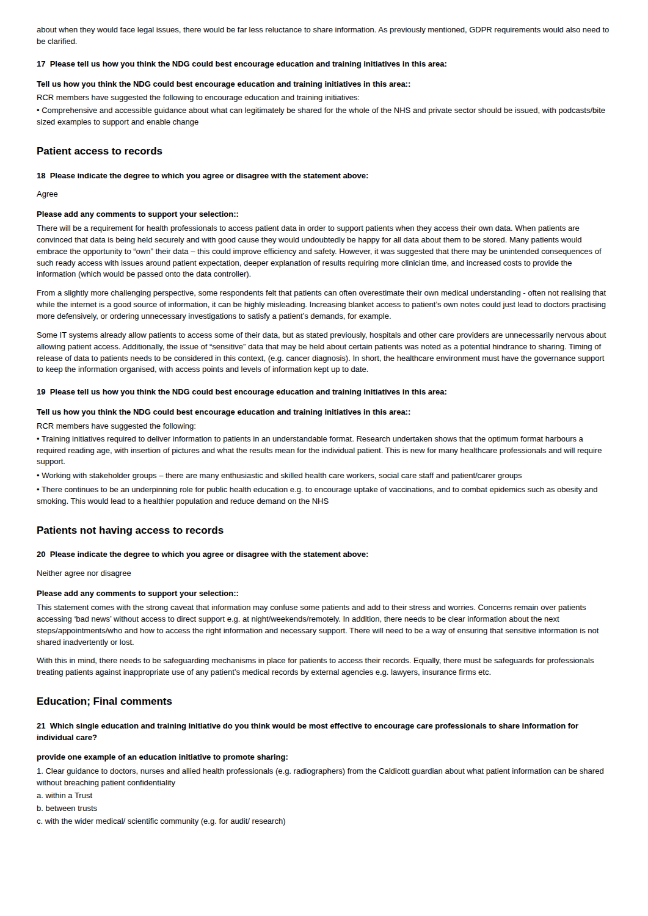about when they would face legal issues, there would be far less reluctance to share information. As previously mentioned, GDPR requirements would also need to be clarified.
17 Please tell us how you think the NDG could best encourage education and training initiatives in this area:
Tell us how you think the NDG could best encourage education and training initiatives in this area::
RCR members have suggested the following to encourage education and training initiatives:
• Comprehensive and accessible guidance about what can legitimately be shared for the whole of the NHS and private sector should be issued, with podcasts/bite sized examples to support and enable change
Patient access to records
18 Please indicate the degree to which you agree or disagree with the statement above:
Agree
Please add any comments to support your selection::
There will be a requirement for health professionals to access patient data in order to support patients when they access their own data. When patients are convinced that data is being held securely and with good cause they would undoubtedly be happy for all data about them to be stored. Many patients would embrace the opportunity to “own” their data – this could improve efficiency and safety. However, it was suggested that there may be unintended consequences of such ready access with issues around patient expectation, deeper explanation of results requiring more clinician time, and increased costs to provide the information (which would be passed onto the data controller).
From a slightly more challenging perspective, some respondents felt that patients can often overestimate their own medical understanding - often not realising that while the internet is a good source of information, it can be highly misleading. Increasing blanket access to patient’s own notes could just lead to doctors practising more defensively, or ordering unnecessary investigations to satisfy a patient’s demands, for example.
Some IT systems already allow patients to access some of their data, but as stated previously, hospitals and other care providers are unnecessarily nervous about allowing patient access. Additionally, the issue of “sensitive” data that may be held about certain patients was noted as a potential hindrance to sharing. Timing of release of data to patients needs to be considered in this context, (e.g. cancer diagnosis). In short, the healthcare environment must have the governance support to keep the information organised, with access points and levels of information kept up to date.
19 Please tell us how you think the NDG could best encourage education and training initiatives in this area:
Tell us how you think the NDG could best encourage education and training initiatives in this area::
RCR members have suggested the following:
• Training initiatives required to deliver information to patients in an understandable format. Research undertaken shows that the optimum format harbours a required reading age, with insertion of pictures and what the results mean for the individual patient. This is new for many healthcare professionals and will require support.
• Working with stakeholder groups – there are many enthusiastic and skilled health care workers, social care staff and patient/carer groups
• There continues to be an underpinning role for public health education e.g. to encourage uptake of vaccinations, and to combat epidemics such as obesity and smoking. This would lead to a healthier population and reduce demand on the NHS
Patients not having access to records
20 Please indicate the degree to which you agree or disagree with the statement above:
Neither agree nor disagree
Please add any comments to support your selection::
This statement comes with the strong caveat that information may confuse some patients and add to their stress and worries. Concerns remain over patients accessing ‘bad news’ without access to direct support e.g. at night/weekends/remotely. In addition, there needs to be clear information about the next steps/appointments/who and how to access the right information and necessary support. There will need to be a way of ensuring that sensitive information is not shared inadvertently or lost.
With this in mind, there needs to be safeguarding mechanisms in place for patients to access their records. Equally, there must be safeguards for professionals treating patients against inappropriate use of any patient’s medical records by external agencies e.g. lawyers, insurance firms etc.
Education; Final comments
21 Which single education and training initiative do you think would be most effective to encourage care professionals to share information for individual care?
provide one example of an education initiative to promote sharing:
1. Clear guidance to doctors, nurses and allied health professionals (e.g. radiographers) from the Caldicott guardian about what patient information can be shared without breaching patient confidentiality
a. within a Trust
b. between trusts
c. with the wider medical/ scientific community (e.g. for audit/ research)